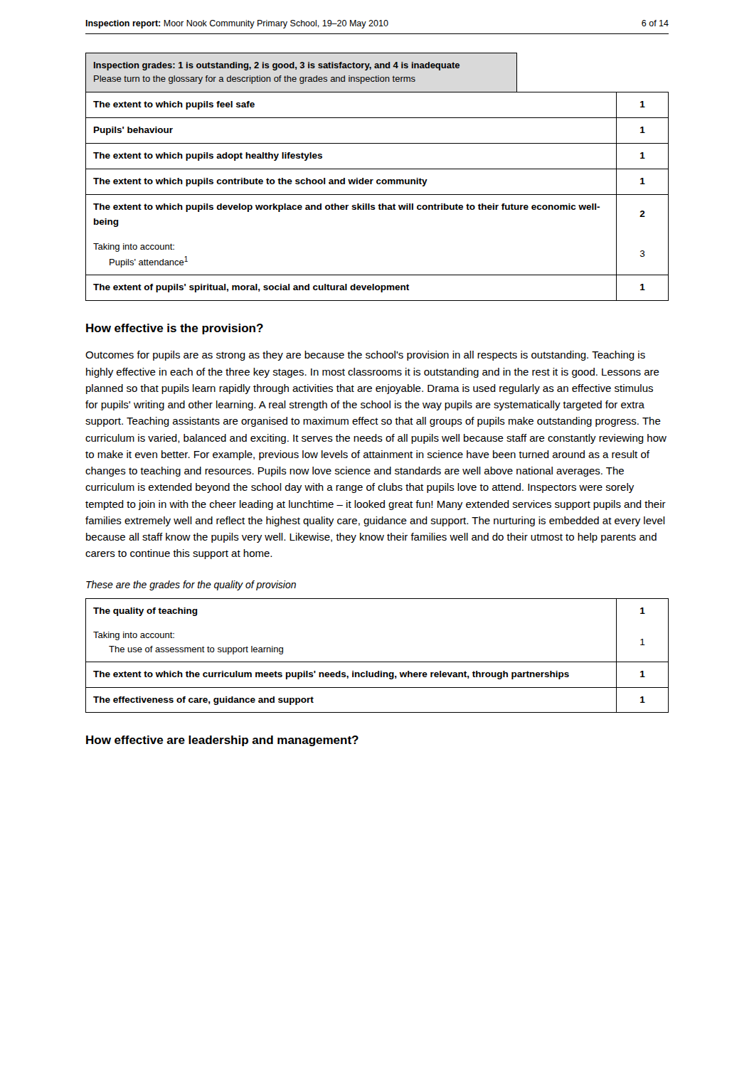Inspection report: Moor Nook Community Primary School, 19–20 May 2010
6 of 14
Inspection grades: 1 is outstanding, 2 is good, 3 is satisfactory, and 4 is inadequate
Please turn to the glossary for a description of the grades and inspection terms
| The extent to which pupils feel safe | 1 |
| Pupils' behaviour | 1 |
| The extent to which pupils adopt healthy lifestyles | 1 |
| The extent to which pupils contribute to the school and wider community | 1 |
| The extent to which pupils develop workplace and other skills that will contribute to their future economic well-being | 2 |
| Taking into account: Pupils' attendance 1 | 3 |
| The extent of pupils' spiritual, moral, social and cultural development | 1 |
How effective is the provision?
Outcomes for pupils are as strong as they are because the school's provision in all respects is outstanding. Teaching is highly effective in each of the three key stages. In most classrooms it is outstanding and in the rest it is good. Lessons are planned so that pupils learn rapidly through activities that are enjoyable. Drama is used regularly as an effective stimulus for pupils' writing and other learning. A real strength of the school is the way pupils are systematically targeted for extra support. Teaching assistants are organised to maximum effect so that all groups of pupils make outstanding progress. The curriculum is varied, balanced and exciting. It serves the needs of all pupils well because staff are constantly reviewing how to make it even better. For example, previous low levels of attainment in science have been turned around as a result of changes to teaching and resources. Pupils now love science and standards are well above national averages. The curriculum is extended beyond the school day with a range of clubs that pupils love to attend. Inspectors were sorely tempted to join in with the cheer leading at lunchtime – it looked great fun! Many extended services support pupils and their families extremely well and reflect the highest quality care, guidance and support. The nurturing is embedded at every level because all staff know the pupils very well. Likewise, they know their families well and do their utmost to help parents and carers to continue this support at home.
These are the grades for the quality of provision
| The quality of teaching | 1 |
| Taking into account: The use of assessment to support learning | 1 |
| The extent to which the curriculum meets pupils' needs, including, where relevant, through partnerships | 1 |
| The effectiveness of care, guidance and support | 1 |
How effective are leadership and management?